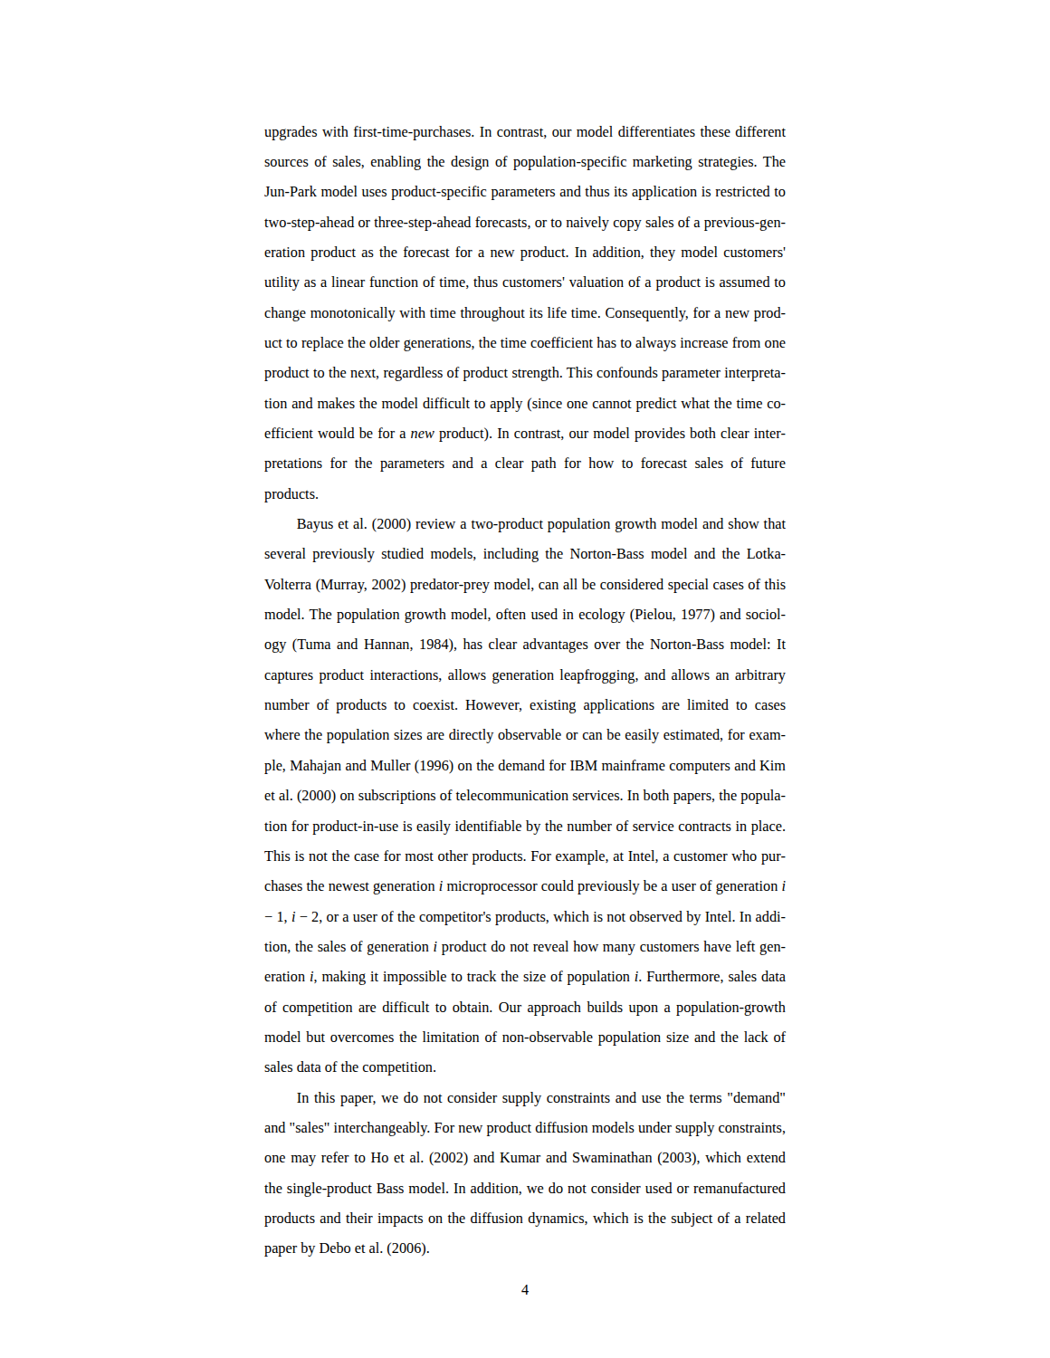upgrades with first-time-purchases. In contrast, our model differentiates these different sources of sales, enabling the design of population-specific marketing strategies. The Jun-Park model uses product-specific parameters and thus its application is restricted to two-step-ahead or three-step-ahead forecasts, or to naively copy sales of a previous-generation product as the forecast for a new product. In addition, they model customers' utility as a linear function of time, thus customers' valuation of a product is assumed to change monotonically with time throughout its life time. Consequently, for a new product to replace the older generations, the time coefficient has to always increase from one product to the next, regardless of product strength. This confounds parameter interpretation and makes the model difficult to apply (since one cannot predict what the time coefficient would be for a new product). In contrast, our model provides both clear interpretations for the parameters and a clear path for how to forecast sales of future products.
Bayus et al. (2000) review a two-product population growth model and show that several previously studied models, including the Norton-Bass model and the Lotka-Volterra (Murray, 2002) predator-prey model, can all be considered special cases of this model. The population growth model, often used in ecology (Pielou, 1977) and sociology (Tuma and Hannan, 1984), has clear advantages over the Norton-Bass model: It captures product interactions, allows generation leapfrogging, and allows an arbitrary number of products to coexist. However, existing applications are limited to cases where the population sizes are directly observable or can be easily estimated, for example, Mahajan and Muller (1996) on the demand for IBM mainframe computers and Kim et al. (2000) on subscriptions of telecommunication services. In both papers, the population for product-in-use is easily identifiable by the number of service contracts in place. This is not the case for most other products. For example, at Intel, a customer who purchases the newest generation i microprocessor could previously be a user of generation i − 1, i − 2, or a user of the competitor's products, which is not observed by Intel. In addition, the sales of generation i product do not reveal how many customers have left generation i, making it impossible to track the size of population i. Furthermore, sales data of competition are difficult to obtain. Our approach builds upon a population-growth model but overcomes the limitation of non-observable population size and the lack of sales data of the competition.
In this paper, we do not consider supply constraints and use the terms "demand" and "sales" interchangeably. For new product diffusion models under supply constraints, one may refer to Ho et al. (2002) and Kumar and Swaminathan (2003), which extend the single-product Bass model. In addition, we do not consider used or remanufactured products and their impacts on the diffusion dynamics, which is the subject of a related paper by Debo et al. (2006).
4